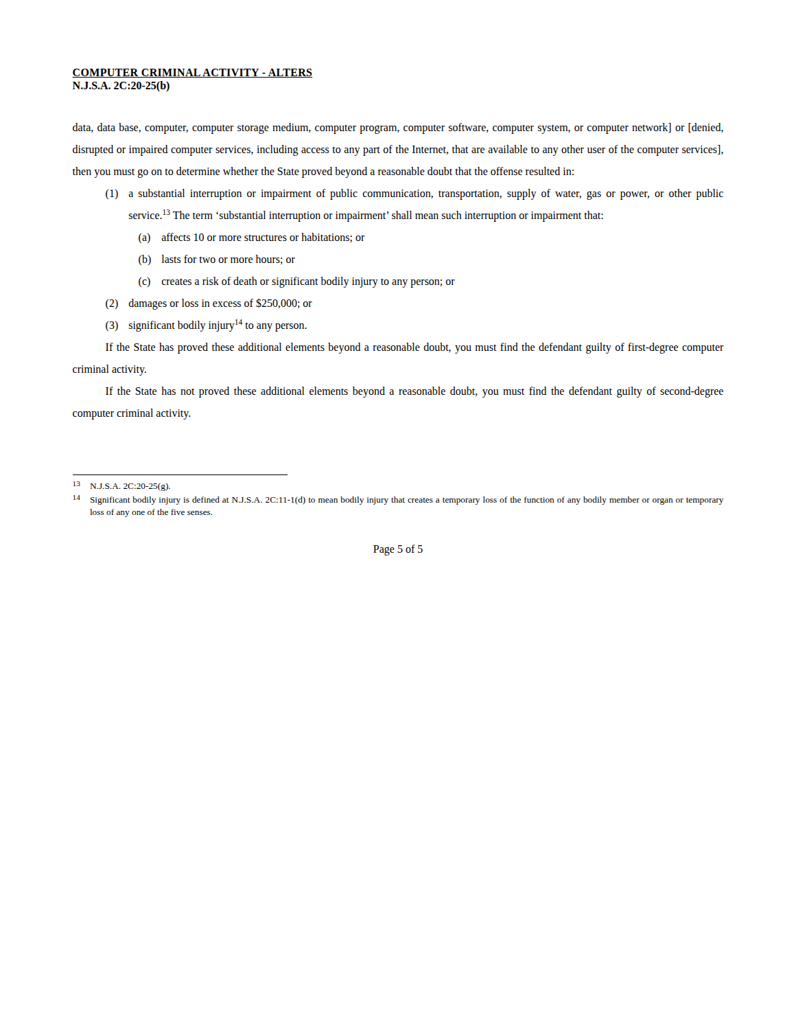COMPUTER CRIMINAL ACTIVITY - ALTERS
N.J.S.A. 2C:20-25(b)
data, data base, computer, computer storage medium, computer program, computer software, computer system, or computer network] or [denied, disrupted or impaired computer services, including access to any part of the Internet, that are available to any other user of the computer services], then you must go on to determine whether the State proved beyond a reasonable doubt that the offense resulted in:
(1) a substantial interruption or impairment of public communication, transportation, supply of water, gas or power, or other public service.13 The term ‘substantial interruption or impairment’ shall mean such interruption or impairment that:
(a) affects 10 or more structures or habitations; or
(b) lasts for two or more hours; or
(c) creates a risk of death or significant bodily injury to any person; or
(2) damages or loss in excess of $250,000; or
(3) significant bodily injury14 to any person.
If the State has proved these additional elements beyond a reasonable doubt, you must find the defendant guilty of first-degree computer criminal activity.
If the State has not proved these additional elements beyond a reasonable doubt, you must find the defendant guilty of second-degree computer criminal activity.
13 N.J.S.A. 2C:20-25(g).
14 Significant bodily injury is defined at N.J.S.A. 2C:11-1(d) to mean bodily injury that creates a temporary loss of the function of any bodily member or organ or temporary loss of any one of the five senses.
Page 5 of 5